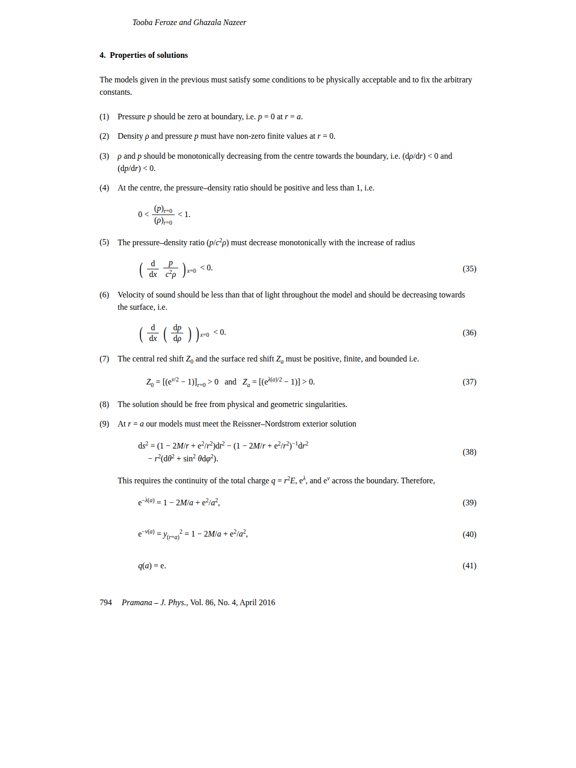Tooba Feroze and Ghazala Nazeer
4. Properties of solutions
The models given in the previous must satisfy some conditions to be physically acceptable and to fix the arbitrary constants.
(1) Pressure p should be zero at boundary, i.e. p = 0 at r = a.
(2) Density ρ and pressure p must have non-zero finite values at r = 0.
(3) ρ and p should be monotonically decreasing from the centre towards the boundary, i.e. (dρ/dr) < 0 and (dp/dr) < 0.
(4) At the centre, the pressure–density ratio should be positive and less than 1, i.e.
0 < (p)r=0 (ρ)r=0 < 1.
(5) The pressure–density ratio (p/c 2 ρ) must decrease monotonically with the increase of radius
( d dx p c 2 ρ ) x=0 < 0.
(35)
(6) Velocity of sound should be less than that of light throughout the model and should be decreasing towards the surface, i.e.
( d dx ( dp dρ ) ) x=0 < 0.
(36)
(7) The central red shift Z 0 and the surface red shift Za must be positive, finite, and bounded i.e.
Z 0 = [(eν/2 − 1)]r=0 > 0 and Za = [(eλ(a)/2 − 1)] > 0.
(37)
(8) The solution should be free from physical and geometric singularities.
(9) At r = a our models must meet the Reissner–Nordstrom exterior solution
ds 2 = (1 − 2M/r + e2/r 2)dt 2 − (1 − 2M/r + e2/r 2)−1dr 2 − r 2(dθ 2 + sin2 θdφ 2).
(38)
This requires the continuity of the total charge q = r 2 E, eλ, and eν across the boundary. Therefore,
e−λ(a) = 1 − 2M/a + e2/a 2,
(39)
e−ν(a) = y(r=a) 2 = 1 − 2M/a + e2/a 2,
(40)
q(a) = e.
(41)
794 Pramana – J. Phys., Vol. 86, No. 4, April 2016